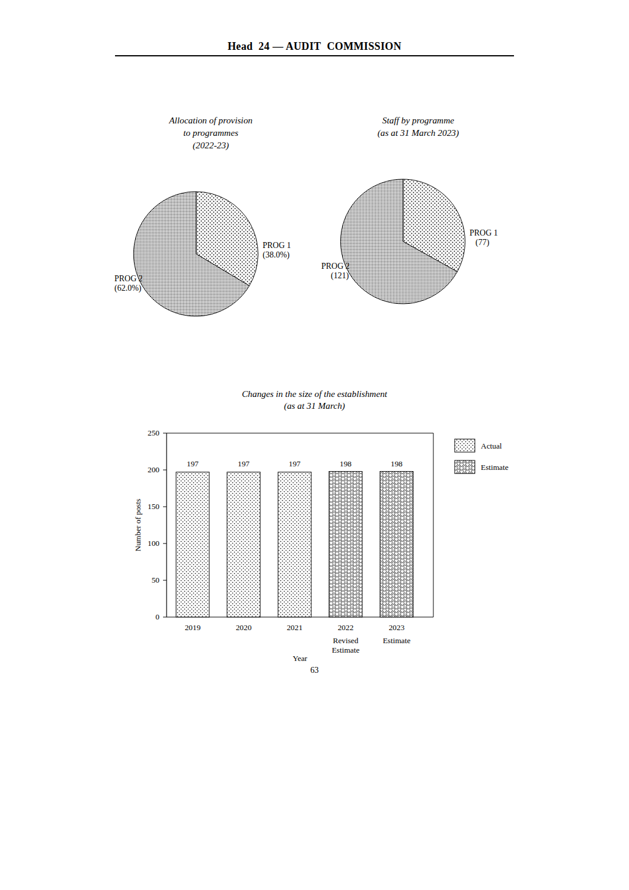Head 24 — AUDIT COMMISSION
Allocation of provision
to programmes
(2022-23)
PROG 1 (38.0%) PROG 2 (62.0%)
Staff by programme
(as at 31 March 2023)
PROG 1 (77) PROG 2 (121)
Changes in the size of the establishment
(as at 31 March)
0 50 100 150 200 250 Number of posts 197 197 197 198 198 2019 2020 2021 2022 2023 Revised Estimate Estimate Year Actual Estimate
63